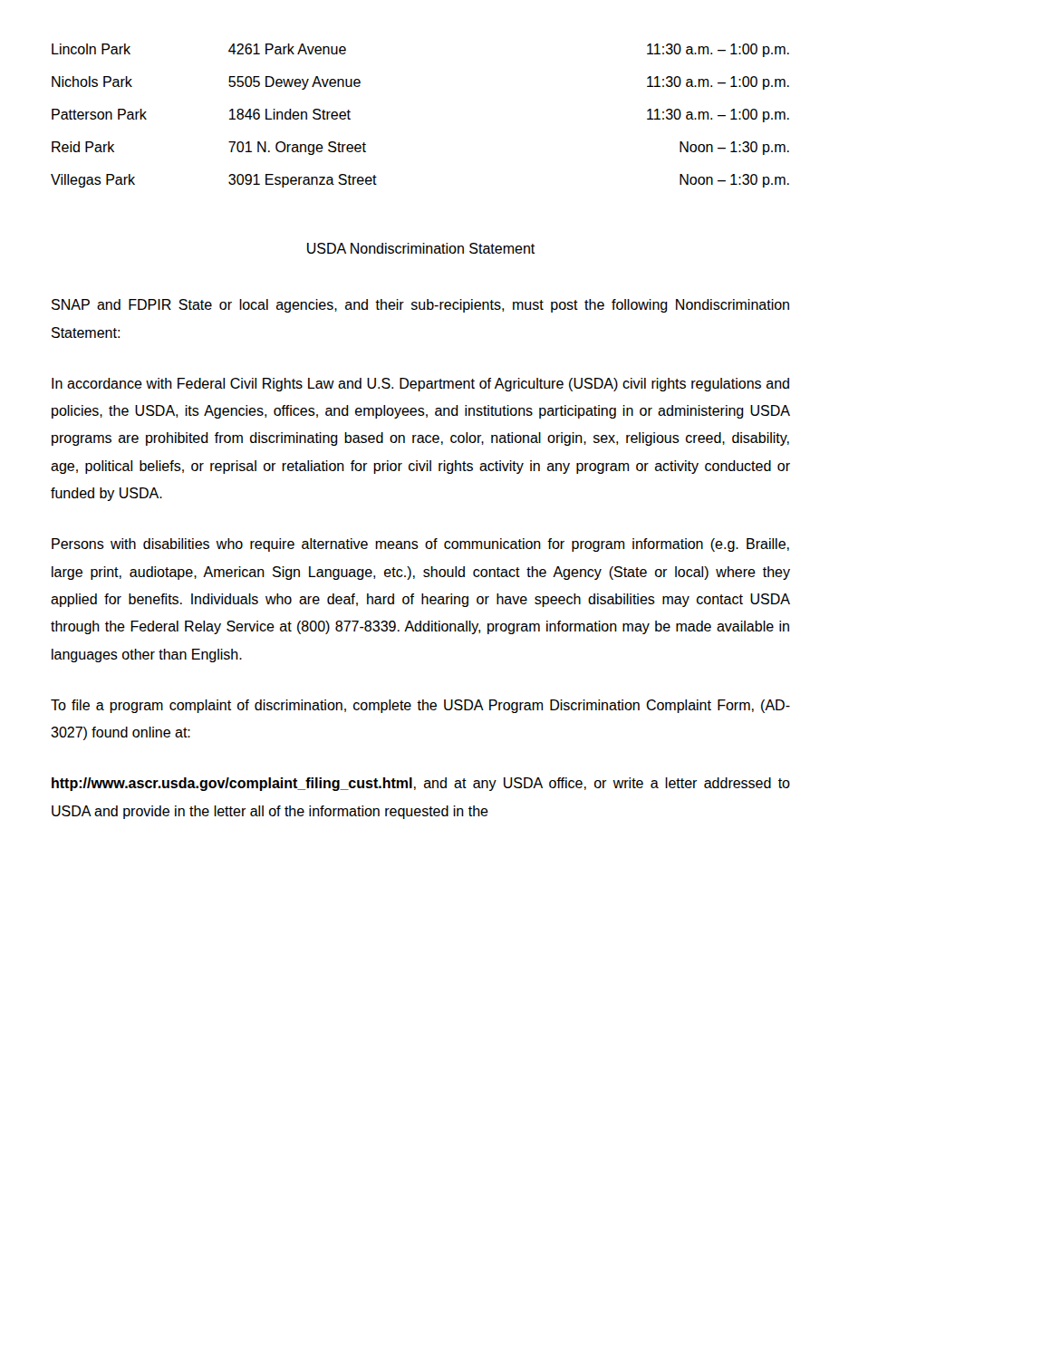| Lincoln Park | 4261 Park Avenue | 11:30 a.m. – 1:00 p.m. |
| Nichols Park | 5505 Dewey Avenue | 11:30 a.m. – 1:00 p.m. |
| Patterson Park | 1846 Linden Street | 11:30 a.m. – 1:00 p.m. |
| Reid Park | 701 N. Orange Street | Noon – 1:30 p.m. |
| Villegas Park | 3091 Esperanza Street | Noon – 1:30 p.m. |
USDA Nondiscrimination Statement
SNAP and FDPIR State or local agencies, and their sub-recipients, must post the following Nondiscrimination Statement:
In accordance with Federal Civil Rights Law and U.S. Department of Agriculture (USDA) civil rights regulations and policies, the USDA, its Agencies, offices, and employees, and institutions participating in or administering USDA programs are prohibited from discriminating based on race, color, national origin, sex, religious creed, disability, age, political beliefs, or reprisal or retaliation for prior civil rights activity in any program or activity conducted or funded by USDA.
Persons with disabilities who require alternative means of communication for program information (e.g. Braille, large print, audiotape, American Sign Language, etc.), should contact the Agency (State or local) where they applied for benefits. Individuals who are deaf, hard of hearing or have speech disabilities may contact USDA through the Federal Relay Service at (800) 877-8339. Additionally, program information may be made available in languages other than English.
To file a program complaint of discrimination, complete the USDA Program Discrimination Complaint Form, (AD-3027) found online at:
http://www.ascr.usda.gov/complaint_filing_cust.html, and at any USDA office, or write a letter addressed to USDA and provide in the letter all of the information requested in the